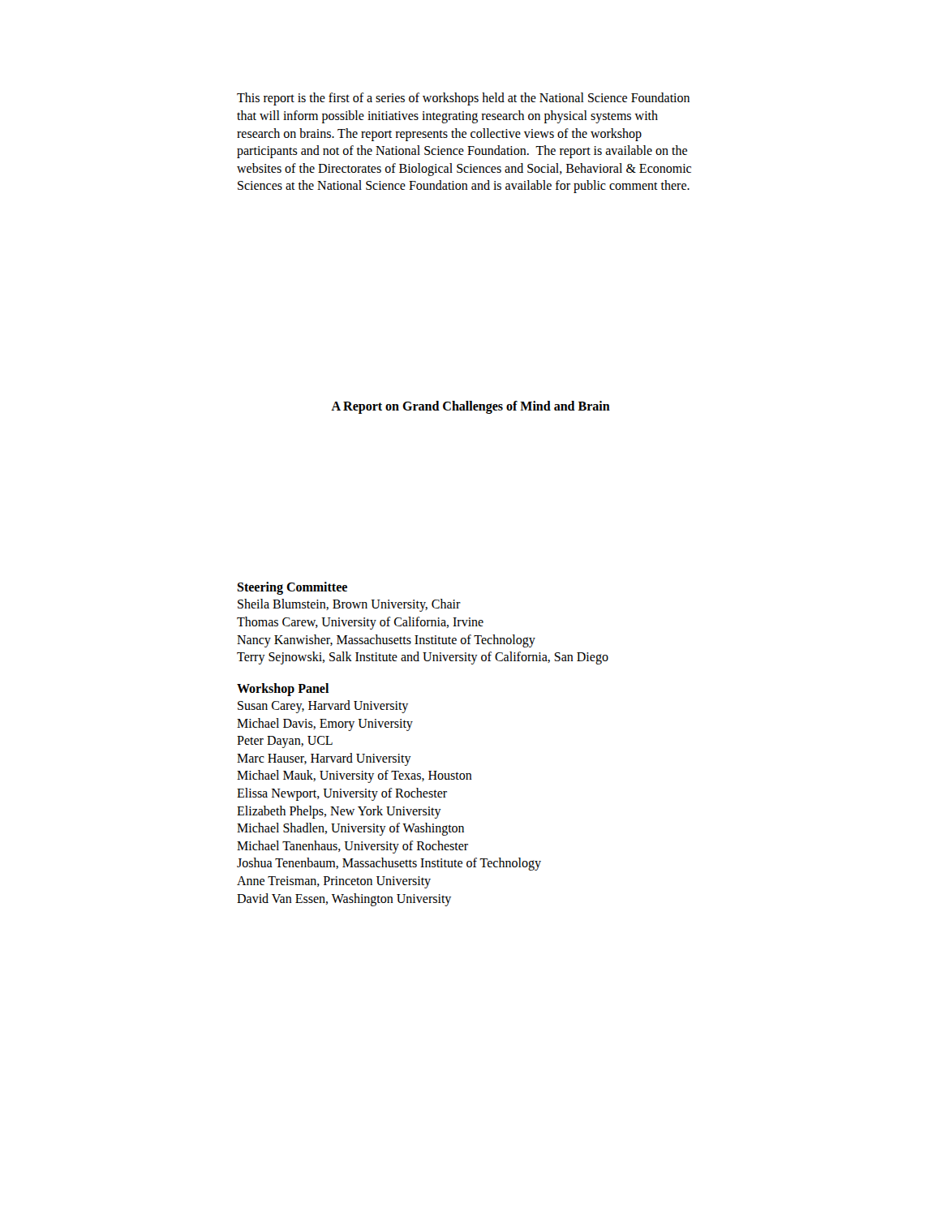This report is the first of a series of workshops held at the National Science Foundation that will inform possible initiatives integrating research on physical systems with research on brains. The report represents the collective views of the workshop participants and not of the National Science Foundation. The report is available on the websites of the Directorates of Biological Sciences and Social, Behavioral & Economic Sciences at the National Science Foundation and is available for public comment there.
A Report on Grand Challenges of Mind and Brain
Steering Committee
Sheila Blumstein, Brown University, Chair
Thomas Carew, University of California, Irvine
Nancy Kanwisher, Massachusetts Institute of Technology
Terry Sejnowski, Salk Institute and University of California, San Diego
Workshop Panel
Susan Carey, Harvard University
Michael Davis, Emory University
Peter Dayan, UCL
Marc Hauser, Harvard University
Michael Mauk, University of Texas, Houston
Elissa Newport, University of Rochester
Elizabeth Phelps, New York University
Michael Shadlen, University of Washington
Michael Tanenhaus, University of Rochester
Joshua Tenenbaum, Massachusetts Institute of Technology
Anne Treisman, Princeton University
David Van Essen, Washington University